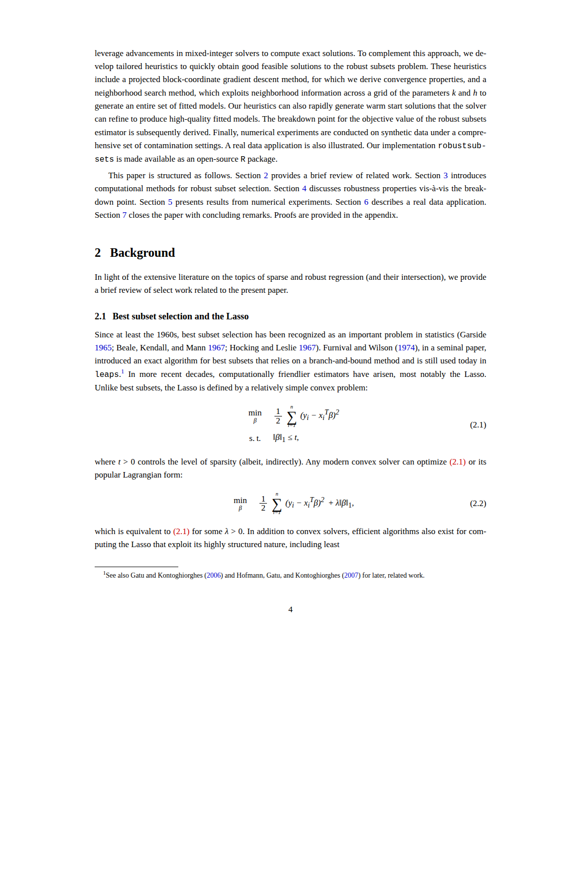leverage advancements in mixed-integer solvers to compute exact solutions. To complement this approach, we develop tailored heuristics to quickly obtain good feasible solutions to the robust subsets problem. These heuristics include a projected block-coordinate gradient descent method, for which we derive convergence properties, and a neighborhood search method, which exploits neighborhood information across a grid of the parameters k and h to generate an entire set of fitted models. Our heuristics can also rapidly generate warm start solutions that the solver can refine to produce high-quality fitted models. The breakdown point for the objective value of the robust subsets estimator is subsequently derived. Finally, numerical experiments are conducted on synthetic data under a comprehensive set of contamination settings. A real data application is also illustrated. Our implementation robustsubsets is made available as an open-source R package.
This paper is structured as follows. Section 2 provides a brief review of related work. Section 3 introduces computational methods for robust subset selection. Section 4 discusses robustness properties vis-à-vis the breakdown point. Section 5 presents results from numerical experiments. Section 6 describes a real data application. Section 7 closes the paper with concluding remarks. Proofs are provided in the appendix.
2 Background
In light of the extensive literature on the topics of sparse and robust regression (and their intersection), we provide a brief review of select work related to the present paper.
2.1 Best subset selection and the Lasso
Since at least the 1960s, best subset selection has been recognized as an important problem in statistics (Garside 1965; Beale, Kendall, and Mann 1967; Hocking and Leslie 1967). Furnival and Wilson (1974), in a seminal paper, introduced an exact algorithm for best subsets that relies on a branch-and-bound method and is still used today in leaps.1 In more recent decades, computationally friendlier estimators have arisen, most notably the Lasso. Unlike best subsets, the Lasso is defined by a relatively simple convex problem:
min β 12 n∑i=1 (yi − xiTβ)2
s. t. ‖β‖1 ≤ t,
(2.1)
where t > 0 controls the level of sparsity (albeit, indirectly). Any modern convex solver can optimize (2.1) or its popular Lagrangian form:
min β 12 n∑i=1 (yi − xiTβ)2 + λ‖β‖1,
(2.2)
which is equivalent to (2.1) for some λ > 0. In addition to convex solvers, efficient algorithms also exist for computing the Lasso that exploit its highly structured nature, including least
1See also Gatu and Kontoghiorghes (2006) and Hofmann, Gatu, and Kontoghiorghes (2007) for later, related work.
4